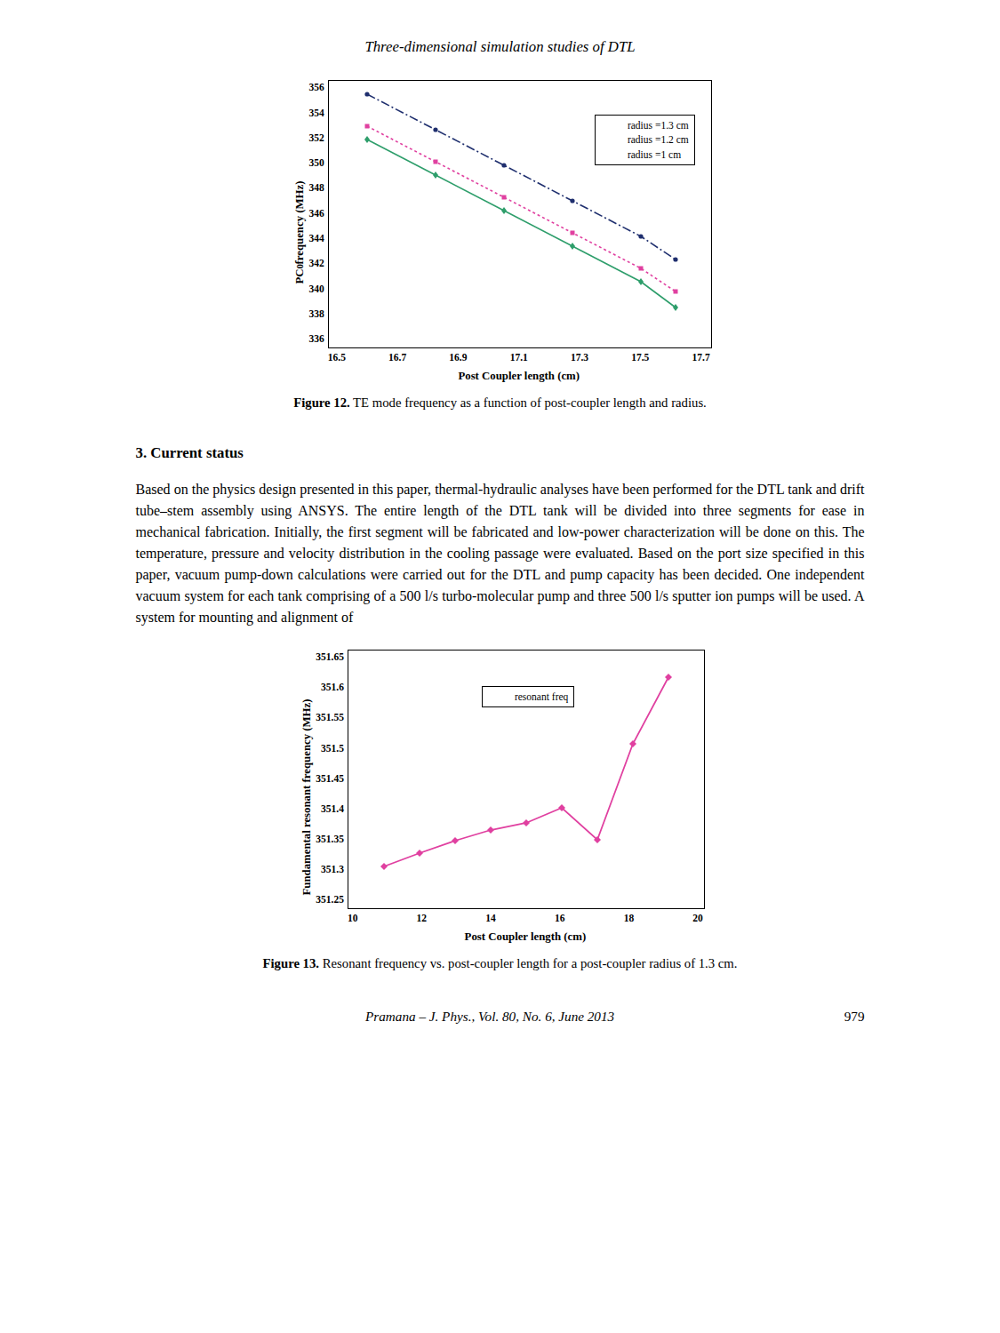Three-dimensional simulation studies of DTL
PC0 frequency (MHz)
356354352350348346344342340338336
radius =1.3 cm
radius =1.2 cm
radius =1 cm
16.516.716.917.117.317.517.7
Post Coupler length (cm)
Figure 12. TE mode frequency as a function of post-coupler length and radius.
3. Current status
Based on the physics design presented in this paper, thermal-hydraulic analyses have been performed for the DTL tank and drift tube–stem assembly using ANSYS. The entire length of the DTL tank will be divided into three segments for ease in mechanical fabrication. Initially, the first segment will be fabricated and low-power characterization will be done on this. The temperature, pressure and velocity distribution in the cooling passage were evaluated. Based on the port size specified in this paper, vacuum pump-down calculations were carried out for the DTL and pump capacity has been decided. One independent vacuum system for each tank comprising of a 500 l/s turbo-molecular pump and three 500 l/s sputter ion pumps will be used. A system for mounting and alignment of
Fundamental resonant frequency (MHz)
351.65351.6351.55351.5351.45351.4351.35351.3351.25
resonant freq
101214161820
Post Coupler length (cm)
Figure 13. Resonant frequency vs. post-coupler length for a post-coupler radius of 1.3 cm.
Pramana – J. Phys., Vol. 80, No. 6, June 2013 979